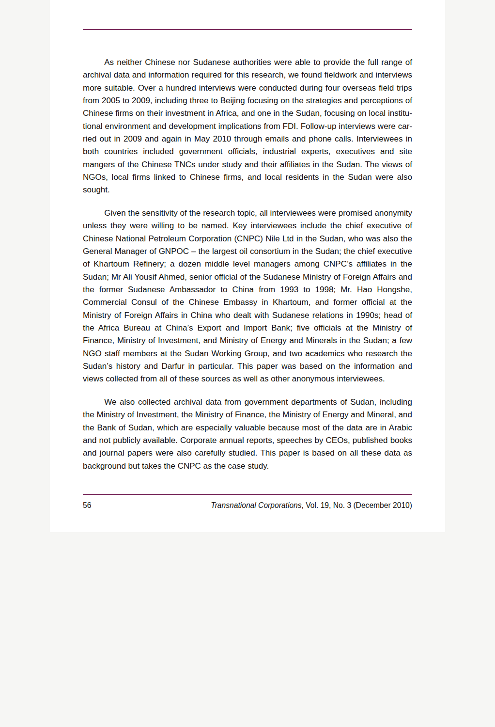As neither Chinese nor Sudanese authorities were able to provide the full range of archival data and information required for this research, we found fieldwork and interviews more suitable. Over a hundred interviews were conducted during four overseas field trips from 2005 to 2009, including three to Beijing focusing on the strategies and perceptions of Chinese firms on their investment in Africa, and one in the Sudan, focusing on local institutional environment and development implications from FDI. Follow-up interviews were carried out in 2009 and again in May 2010 through emails and phone calls. Interviewees in both countries included government officials, industrial experts, executives and site mangers of the Chinese TNCs under study and their affiliates in the Sudan. The views of NGOs, local firms linked to Chinese firms, and local residents in the Sudan were also sought.
Given the sensitivity of the research topic, all interviewees were promised anonymity unless they were willing to be named. Key interviewees include the chief executive of Chinese National Petroleum Corporation (CNPC) Nile Ltd in the Sudan, who was also the General Manager of GNPOC – the largest oil consortium in the Sudan; the chief executive of Khartoum Refinery; a dozen middle level managers among CNPC’s affiliates in the Sudan; Mr Ali Yousif Ahmed, senior official of the Sudanese Ministry of Foreign Affairs and the former Sudanese Ambassador to China from 1993 to 1998; Mr. Hao Hongshe, Commercial Consul of the Chinese Embassy in Khartoum, and former official at the Ministry of Foreign Affairs in China who dealt with Sudanese relations in 1990s; head of the Africa Bureau at China’s Export and Import Bank; five officials at the Ministry of Finance, Ministry of Investment, and Ministry of Energy and Minerals in the Sudan; a few NGO staff members at the Sudan Working Group, and two academics who research the Sudan’s history and Darfur in particular. This paper was based on the information and views collected from all of these sources as well as other anonymous interviewees.
We also collected archival data from government departments of Sudan, including the Ministry of Investment, the Ministry of Finance, the Ministry of Energy and Mineral, and the Bank of Sudan, which are especially valuable because most of the data are in Arabic and not publicly available. Corporate annual reports, speeches by CEOs, published books and journal papers were also carefully studied. This paper is based on all these data as background but takes the CNPC as the case study.
56 Transnational Corporations, Vol. 19, No. 3 (December 2010)